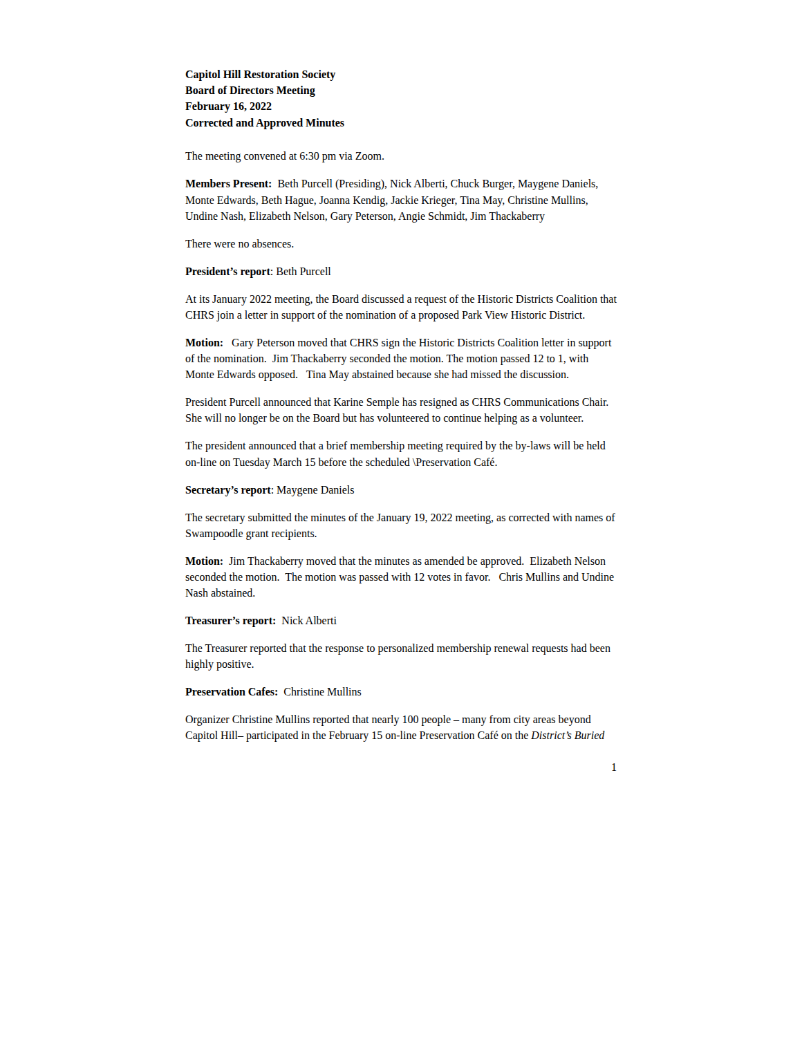Capitol Hill Restoration Society
Board of Directors Meeting
February 16, 2022
Corrected and Approved Minutes
The meeting convened at 6:30 pm via Zoom.
Members Present: Beth Purcell (Presiding), Nick Alberti, Chuck Burger, Maygene Daniels, Monte Edwards, Beth Hague, Joanna Kendig, Jackie Krieger, Tina May, Christine Mullins, Undine Nash, Elizabeth Nelson, Gary Peterson, Angie Schmidt, Jim Thackaberry
There were no absences.
President’s report: Beth Purcell
At its January 2022 meeting, the Board discussed a request of the Historic Districts Coalition that CHRS join a letter in support of the nomination of a proposed Park View Historic District.
Motion: Gary Peterson moved that CHRS sign the Historic Districts Coalition letter in support of the nomination. Jim Thackaberry seconded the motion. The motion passed 12 to 1, with Monte Edwards opposed. Tina May abstained because she had missed the discussion.
President Purcell announced that Karine Semple has resigned as CHRS Communications Chair. She will no longer be on the Board but has volunteered to continue helping as a volunteer.
The president announced that a brief membership meeting required by the by-laws will be held on-line on Tuesday March 15 before the scheduled \Preservation Café.
Secretary’s report: Maygene Daniels
The secretary submitted the minutes of the January 19, 2022 meeting, as corrected with names of Swampoodle grant recipients.
Motion: Jim Thackaberry moved that the minutes as amended be approved. Elizabeth Nelson seconded the motion. The motion was passed with 12 votes in favor. Chris Mullins and Undine Nash abstained.
Treasurer’s report: Nick Alberti
The Treasurer reported that the response to personalized membership renewal requests had been highly positive.
Preservation Cafes: Christine Mullins
Organizer Christine Mullins reported that nearly 100 people – many from city areas beyond Capitol Hill– participated in the February 15 on-line Preservation Café on the District’s Buried
1